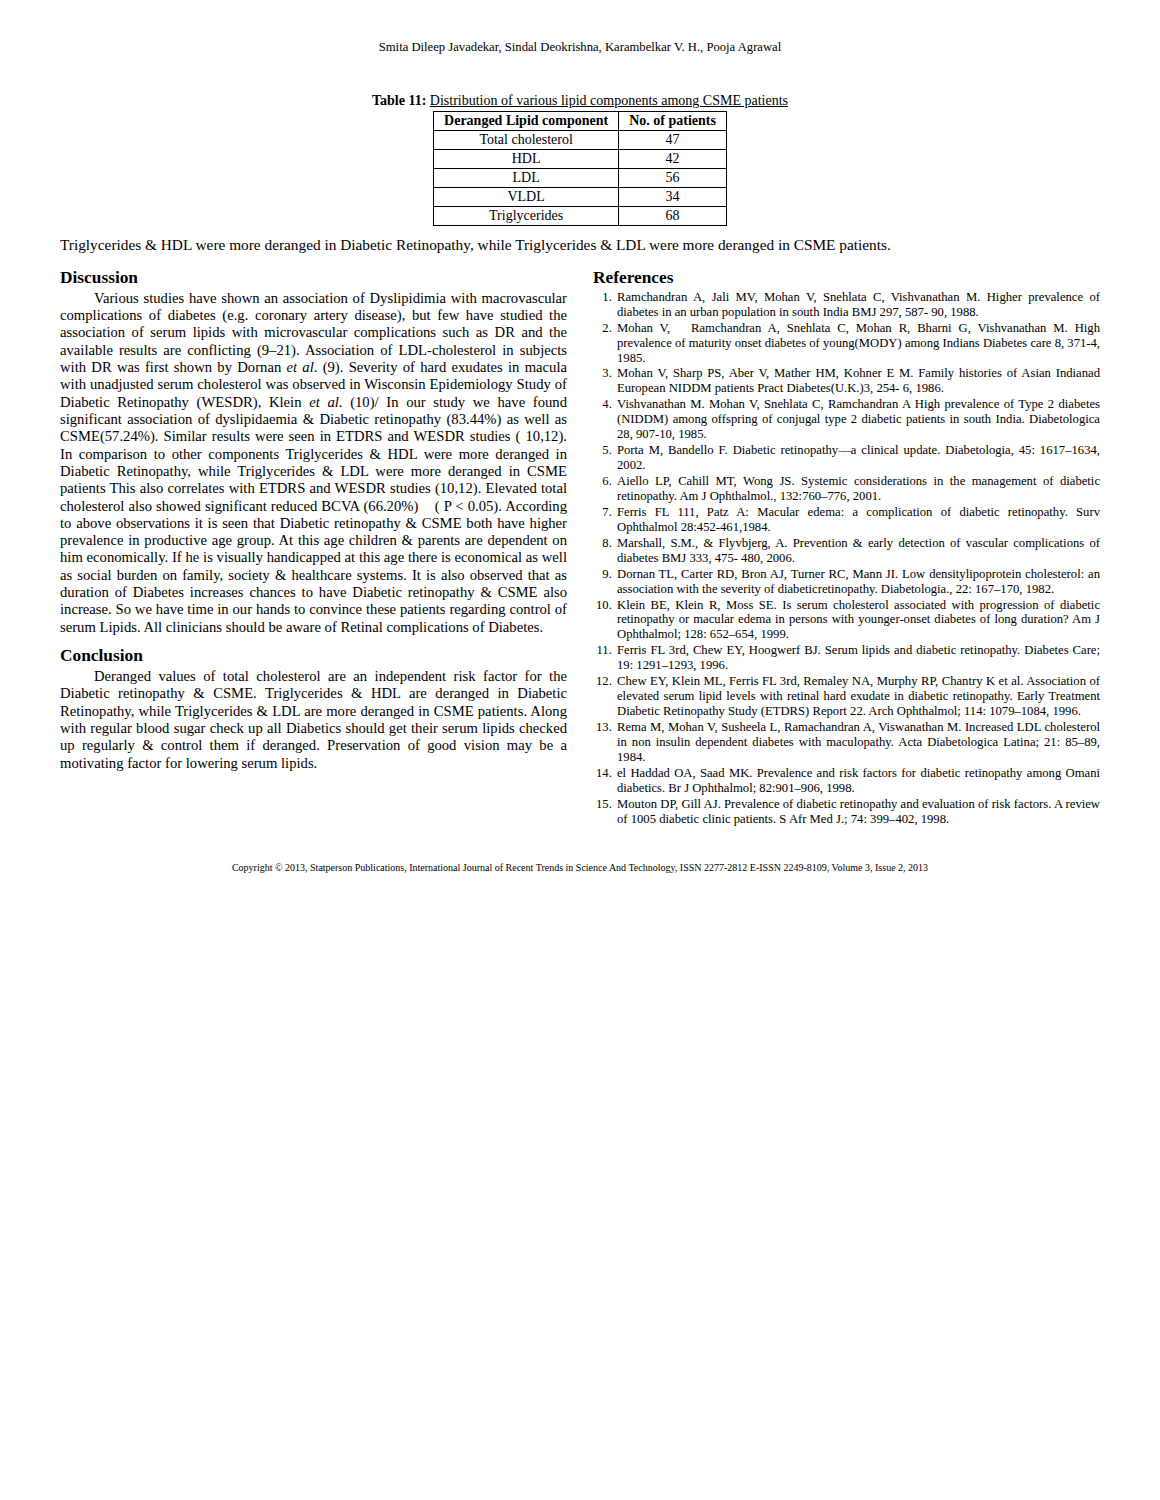Smita Dileep Javadekar, Sindal Deokrishna, Karambelkar V. H., Pooja Agrawal
Table 11: Distribution of various lipid components among CSME patients
| Deranged Lipid component | No. of patients |
| --- | --- |
| Total cholesterol | 47 |
| HDL | 42 |
| LDL | 56 |
| VLDL | 34 |
| Triglycerides | 68 |
Triglycerides & HDL were more deranged in Diabetic Retinopathy, while Triglycerides & LDL were more deranged in CSME patients.
Discussion
Various studies have shown an association of Dyslipidimia with macrovascular complications of diabetes (e.g. coronary artery disease), but few have studied the association of serum lipids with microvascular complications such as DR and the available results are conflicting (9–21). Association of LDL-cholesterol in subjects with DR was first shown by Dornan et al. (9). Severity of hard exudates in macula with unadjusted serum cholesterol was observed in Wisconsin Epidemiology Study of Diabetic Retinopathy (WESDR), Klein et al. (10)/ In our study we have found significant association of dyslipidaemia & Diabetic retinopathy (83.44%) as well as CSME(57.24%). Similar results were seen in ETDRS and WESDR studies ( 10,12). In comparison to other components Triglycerides & HDL were more deranged in Diabetic Retinopathy, while Triglycerides & LDL were more deranged in CSME patients This also correlates with ETDRS and WESDR studies (10,12). Elevated total cholesterol also showed significant reduced BCVA (66.20%) ( P < 0.05). According to above observations it is seen that Diabetic retinopathy & CSME both have higher prevalence in productive age group. At this age children & parents are dependent on him economically. If he is visually handicapped at this age there is economical as well as social burden on family, society & healthcare systems. It is also observed that as duration of Diabetes increases chances to have Diabetic retinopathy & CSME also increase. So we have time in our hands to convince these patients regarding control of serum Lipids. All clinicians should be aware of Retinal complications of Diabetes.
Conclusion
Deranged values of total cholesterol are an independent risk factor for the Diabetic retinopathy & CSME. Triglycerides & HDL are deranged in Diabetic Retinopathy, while Triglycerides & LDL are more deranged in CSME patients. Along with regular blood sugar check up all Diabetics should get their serum lipids checked up regularly & control them if deranged. Preservation of good vision may be a motivating factor for lowering serum lipids.
References
Ramchandran A, Jali MV, Mohan V, Snehlata C, Vishvanathan M. Higher prevalence of diabetes in an urban population in south India BMJ 297, 587- 90, 1988.
Mohan V, Ramchandran A, Snehlata C, Mohan R, Bharni G, Vishvanathan M. High prevalence of maturity onset diabetes of young(MODY) among Indians Diabetes care 8, 371-4, 1985.
Mohan V, Sharp PS, Aber V, Mather HM, Kohner E M. Family histories of Asian Indianad European NIDDM patients Pract Diabetes(U.K.)3, 254- 6, 1986.
Vishvanathan M. Mohan V, Snehlata C, Ramchandran A High prevalence of Type 2 diabetes (NIDDM) among offspring of conjugal type 2 diabetic patients in south India. Diabetologica 28, 907-10, 1985.
Porta M, Bandello F. Diabetic retinopathy—a clinical update. Diabetologia, 45: 1617–1634, 2002.
Aiello LP, Cahill MT, Wong JS. Systemic considerations in the management of diabetic retinopathy. Am J Ophthalmol., 132:760–776, 2001.
Ferris FL 111, Patz A: Macular edema: a complication of diabetic retinopathy. Surv Ophthalmol 28:452-461,1984.
Marshall, S.M., & Flyvbjerg, A. Prevention & early detection of vascular complications of diabetes BMJ 333, 475- 480, 2006.
Dornan TL, Carter RD, Bron AJ, Turner RC, Mann JI. Low densitylipoprotein cholesterol: an association with the severity of diabeticretinopathy. Diabetologia., 22: 167–170, 1982.
Klein BE, Klein R, Moss SE. Is serum cholesterol associated with progression of diabetic retinopathy or macular edema in persons with younger-onset diabetes of long duration? Am J Ophthalmol; 128: 652–654, 1999.
Ferris FL 3rd, Chew EY, Hoogwerf BJ. Serum lipids and diabetic retinopathy. Diabetes Care; 19: 1291–1293, 1996.
Chew EY, Klein ML, Ferris FL 3rd, Remaley NA, Murphy RP, Chantry K et al. Association of elevated serum lipid levels with retinal hard exudate in diabetic retinopathy. Early Treatment Diabetic Retinopathy Study (ETDRS) Report 22. Arch Ophthalmol; 114: 1079–1084, 1996.
Rema M, Mohan V, Susheela L, Ramachandran A, Viswanathan M. Increased LDL cholesterol in non insulin dependent diabetes with maculopathy. Acta Diabetologica Latina; 21: 85–89, 1984.
el Haddad OA, Saad MK. Prevalence and risk factors for diabetic retinopathy among Omani diabetics. Br J Ophthalmol; 82:901–906, 1998.
Mouton DP, Gill AJ. Prevalence of diabetic retinopathy and evaluation of risk factors. A review of 1005 diabetic clinic patients. S Afr Med J.; 74: 399–402, 1998.
Copyright © 2013, Statperson Publications, International Journal of Recent Trends in Science And Technology, ISSN 2277-2812 E-ISSN 2249-8109, Volume 3, Issue 2, 2013